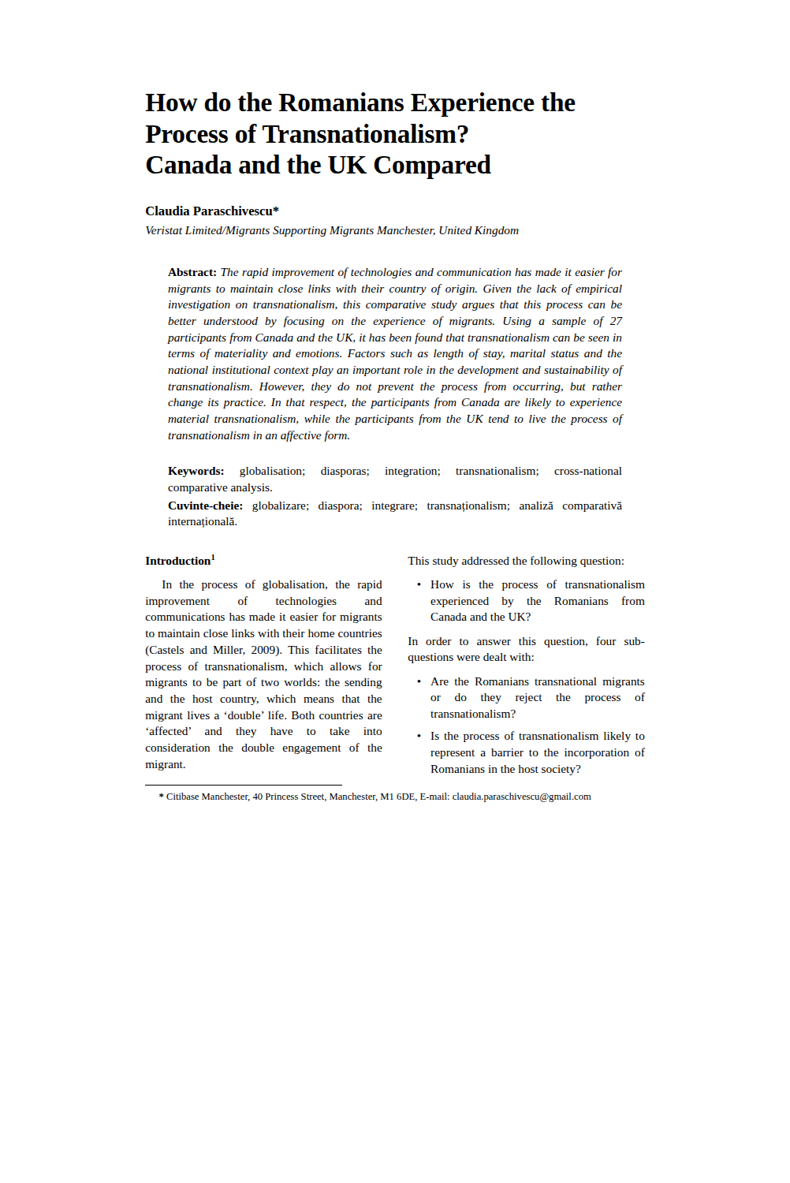How do the Romanians Experience the Process of Transnationalism?
Canada and the UK Compared
Claudia Paraschivescu*
Veristat Limited/Migrants Supporting Migrants Manchester, United Kingdom
Abstract: The rapid improvement of technologies and communication has made it easier for migrants to maintain close links with their country of origin. Given the lack of empirical investigation on transnationalism, this comparative study argues that this process can be better understood by focusing on the experience of migrants. Using a sample of 27 participants from Canada and the UK, it has been found that transnationalism can be seen in terms of materiality and emotions. Factors such as length of stay, marital status and the national institutional context play an important role in the development and sustainability of transnationalism. However, they do not prevent the process from occurring, but rather change its practice. In that respect, the participants from Canada are likely to experience material transnationalism, while the participants from the UK tend to live the process of transnationalism in an affective form.
Keywords: globalisation; diasporas; integration; transnationalism; cross-national comparative analysis.
Cuvinte-cheie: globalizare; diaspora; integrare; transnaționalism; analiză comparativă internațională.
Introduction1
In the process of globalisation, the rapid improvement of technologies and communications has made it easier for migrants to maintain close links with their home countries (Castels and Miller, 2009). This facilitates the process of transnationalism, which allows for migrants to be part of two worlds: the sending and the host country, which means that the migrant lives a ‘double’ life. Both countries are ‘affected’ and they have to take into consideration the double engagement of the migrant.
This study addressed the following question:
How is the process of transnationalism experienced by the Romanians from Canada and the UK?
In order to answer this question, four sub-questions were dealt with:
Are the Romanians transnational migrants or do they reject the process of transnationalism?
Is the process of transnationalism likely to represent a barrier to the incorporation of Romanians in the host society?
* Citibase Manchester, 40 Princess Street, Manchester, M1 6DE, E-mail: claudia.paraschivescu@gmail.com